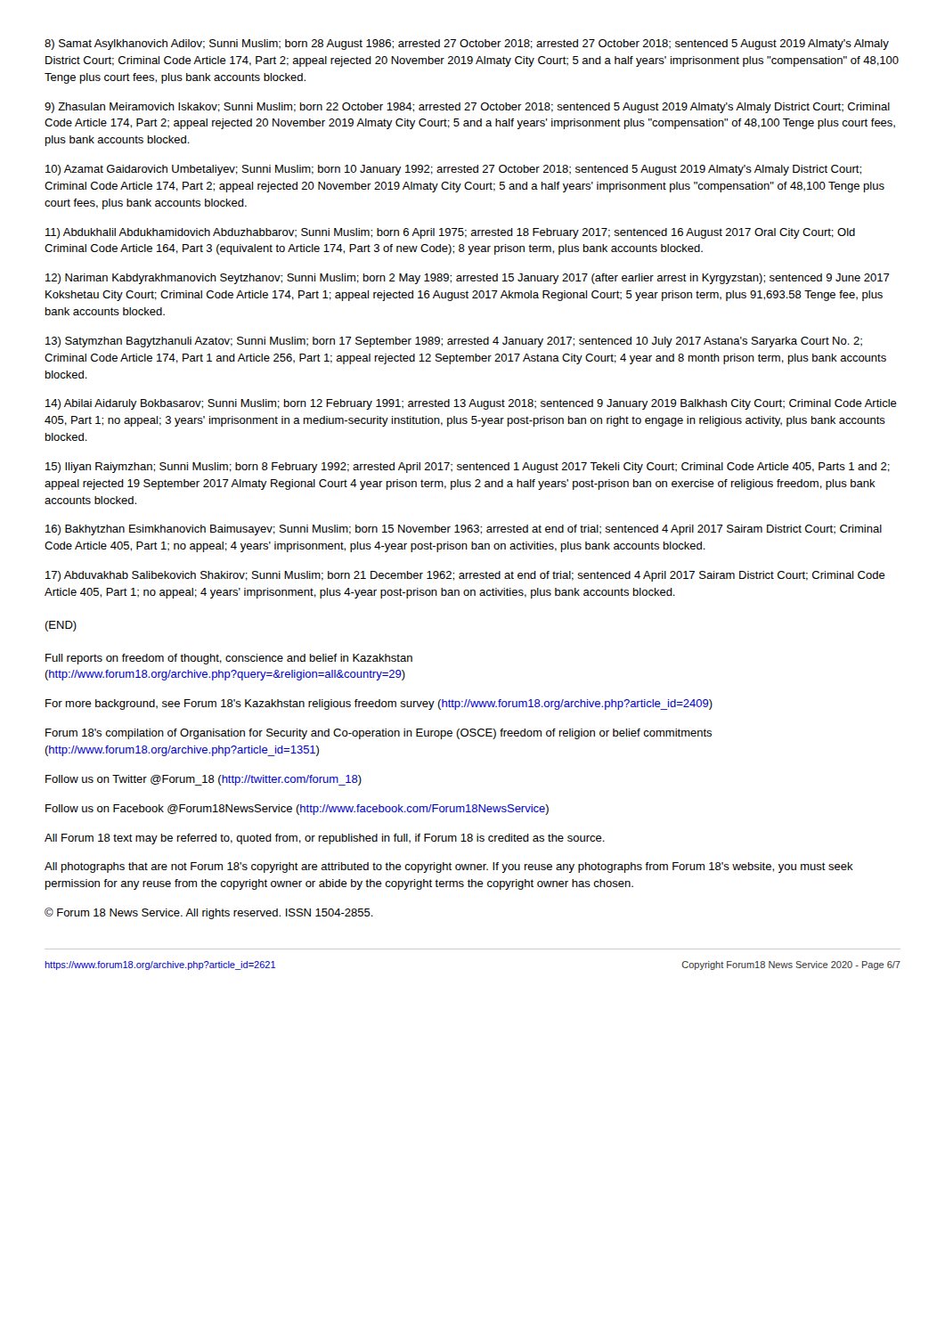8) Samat Asylkhanovich Adilov; Sunni Muslim; born 28 August 1986; arrested 27 October 2018; arrested 27 October 2018; sentenced 5 August 2019 Almaty's Almaly District Court; Criminal Code Article 174, Part 2; appeal rejected 20 November 2019 Almaty City Court; 5 and a half years' imprisonment plus "compensation" of 48,100 Tenge plus court fees, plus bank accounts blocked.
9) Zhasulan Meiramovich Iskakov; Sunni Muslim; born 22 October 1984; arrested 27 October 2018; sentenced 5 August 2019 Almaty's Almaly District Court; Criminal Code Article 174, Part 2; appeal rejected 20 November 2019 Almaty City Court; 5 and a half years' imprisonment plus "compensation" of 48,100 Tenge plus court fees, plus bank accounts blocked.
10) Azamat Gaidarovich Umbetaliyev; Sunni Muslim; born 10 January 1992; arrested 27 October 2018; sentenced 5 August 2019 Almaty's Almaly District Court; Criminal Code Article 174, Part 2; appeal rejected 20 November 2019 Almaty City Court; 5 and a half years' imprisonment plus "compensation" of 48,100 Tenge plus court fees, plus bank accounts blocked.
11) Abdukhalil Abdukhamidovich Abduzhabbarov; Sunni Muslim; born 6 April 1975; arrested 18 February 2017; sentenced 16 August 2017 Oral City Court; Old Criminal Code Article 164, Part 3 (equivalent to Article 174, Part 3 of new Code); 8 year prison term, plus bank accounts blocked.
12) Nariman Kabdyrakhmanovich Seytzhanov; Sunni Muslim; born 2 May 1989; arrested 15 January 2017 (after earlier arrest in Kyrgyzstan); sentenced 9 June 2017 Kokshetau City Court; Criminal Code Article 174, Part 1; appeal rejected 16 August 2017 Akmola Regional Court; 5 year prison term, plus 91,693.58 Tenge fee, plus bank accounts blocked.
13) Satymzhan Bagytzhanuli Azatov; Sunni Muslim; born 17 September 1989; arrested 4 January 2017; sentenced 10 July 2017 Astana's Saryarka Court No. 2; Criminal Code Article 174, Part 1 and Article 256, Part 1; appeal rejected 12 September 2017 Astana City Court; 4 year and 8 month prison term, plus bank accounts blocked.
14) Abilai Aidaruly Bokbasarov; Sunni Muslim; born 12 February 1991; arrested 13 August 2018; sentenced 9 January 2019 Balkhash City Court; Criminal Code Article 405, Part 1; no appeal; 3 years' imprisonment in a medium-security institution, plus 5-year post-prison ban on right to engage in religious activity, plus bank accounts blocked.
15) Iliyan Raiymzhan; Sunni Muslim; born 8 February 1992; arrested April 2017; sentenced 1 August 2017 Tekeli City Court; Criminal Code Article 405, Parts 1 and 2; appeal rejected 19 September 2017 Almaty Regional Court 4 year prison term, plus 2 and a half years' post-prison ban on exercise of religious freedom, plus bank accounts blocked.
16) Bakhytzhan Esimkhanovich Baimusayev; Sunni Muslim; born 15 November 1963; arrested at end of trial; sentenced 4 April 2017 Sairam District Court; Criminal Code Article 405, Part 1; no appeal; 4 years' imprisonment, plus 4-year post-prison ban on activities, plus bank accounts blocked.
17) Abduvakhab Salibekovich Shakirov; Sunni Muslim; born 21 December 1962; arrested at end of trial; sentenced 4 April 2017 Sairam District Court; Criminal Code Article 405, Part 1; no appeal; 4 years' imprisonment, plus 4-year post-prison ban on activities, plus bank accounts blocked.
(END)
Full reports on freedom of thought, conscience and belief in Kazakhstan
(http://www.forum18.org/archive.php?query=&religion=all&country=29)
For more background, see Forum 18's Kazakhstan religious freedom survey (http://www.forum18.org/archive.php?article_id=2409)
Forum 18's compilation of Organisation for Security and Co-operation in Europe (OSCE) freedom of religion or belief commitments (http://www.forum18.org/archive.php?article_id=1351)
Follow us on Twitter @Forum_18 (http://twitter.com/forum_18)
Follow us on Facebook @Forum18NewsService (http://www.facebook.com/Forum18NewsService)
All Forum 18 text may be referred to, quoted from, or republished in full, if Forum 18 is credited as the source.
All photographs that are not Forum 18's copyright are attributed to the copyright owner. If you reuse any photographs from Forum 18's website, you must seek permission for any reuse from the copyright owner or abide by the copyright terms the copyright owner has chosen.
© Forum 18 News Service. All rights reserved. ISSN 1504-2855.
https://www.forum18.org/archive.php?article_id=2621
Copyright Forum18 News Service 2020 - Page 6/7